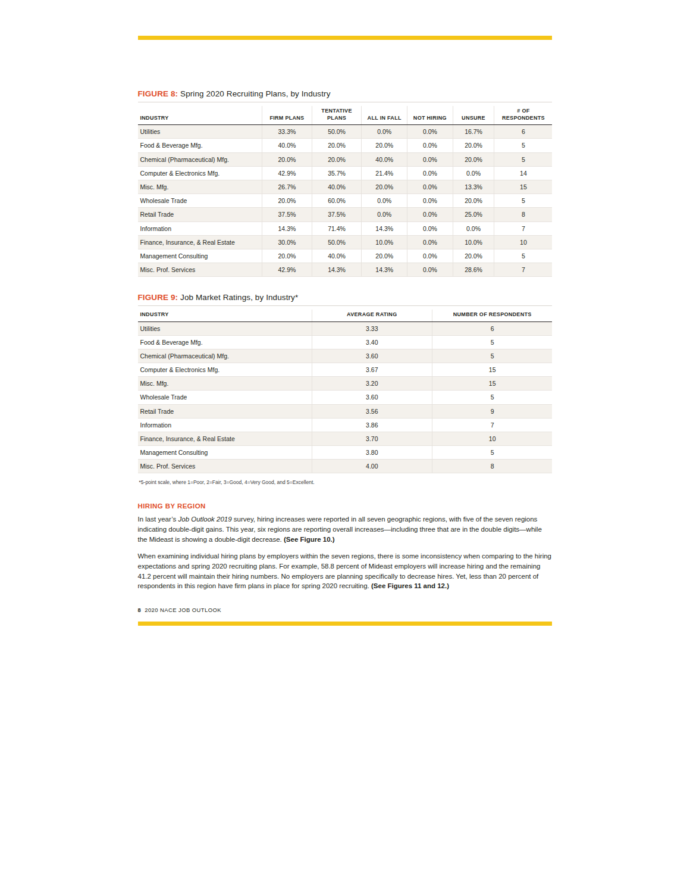FIGURE 8: Spring 2020 Recruiting Plans, by Industry
| INDUSTRY | FIRM PLANS | TENTATIVE PLANS | ALL IN FALL | NOT HIRING | UNSURE | # OF RESPONDENTS |
| --- | --- | --- | --- | --- | --- | --- |
| Utilities | 33.3% | 50.0% | 0.0% | 0.0% | 16.7% | 6 |
| Food & Beverage Mfg. | 40.0% | 20.0% | 20.0% | 0.0% | 20.0% | 5 |
| Chemical (Pharmaceutical) Mfg. | 20.0% | 20.0% | 40.0% | 0.0% | 20.0% | 5 |
| Computer & Electronics Mfg. | 42.9% | 35.7% | 21.4% | 0.0% | 0.0% | 14 |
| Misc. Mfg. | 26.7% | 40.0% | 20.0% | 0.0% | 13.3% | 15 |
| Wholesale Trade | 20.0% | 60.0% | 0.0% | 0.0% | 20.0% | 5 |
| Retail Trade | 37.5% | 37.5% | 0.0% | 0.0% | 25.0% | 8 |
| Information | 14.3% | 71.4% | 14.3% | 0.0% | 0.0% | 7 |
| Finance, Insurance, & Real Estate | 30.0% | 50.0% | 10.0% | 0.0% | 10.0% | 10 |
| Management Consulting | 20.0% | 40.0% | 20.0% | 0.0% | 20.0% | 5 |
| Misc. Prof. Services | 42.9% | 14.3% | 14.3% | 0.0% | 28.6% | 7 |
FIGURE 9: Job Market Ratings, by Industry*
| INDUSTRY | AVERAGE RATING | NUMBER OF RESPONDENTS |
| --- | --- | --- |
| Utilities | 3.33 | 6 |
| Food & Beverage Mfg. | 3.40 | 5 |
| Chemical (Pharmaceutical) Mfg. | 3.60 | 5 |
| Computer & Electronics Mfg. | 3.67 | 15 |
| Misc. Mfg. | 3.20 | 15 |
| Wholesale Trade | 3.60 | 5 |
| Retail Trade | 3.56 | 9 |
| Information | 3.86 | 7 |
| Finance, Insurance, & Real Estate | 3.70 | 10 |
| Management Consulting | 3.80 | 5 |
| Misc. Prof. Services | 4.00 | 8 |
*5-point scale, where 1=Poor, 2=Fair, 3=Good, 4=Very Good, and 5=Excellent.
Hiring by Region
In last year’s Job Outlook 2019 survey, hiring increases were reported in all seven geographic regions, with five of the seven regions indicating double-digit gains. This year, six regions are reporting overall increases—including three that are in the double digits—while the Mideast is showing a double-digit decrease. (See Figure 10.)
When examining individual hiring plans by employers within the seven regions, there is some inconsistency when comparing to the hiring expectations and spring 2020 recruiting plans. For example, 58.8 percent of Mideast employers will increase hiring and the remaining 41.2 percent will maintain their hiring numbers. No employers are planning specifically to decrease hires. Yet, less than 20 percent of respondents in this region have firm plans in place for spring 2020 recruiting. (See Figures 11 and 12.)
82020 NACE JOB OUTLOOK